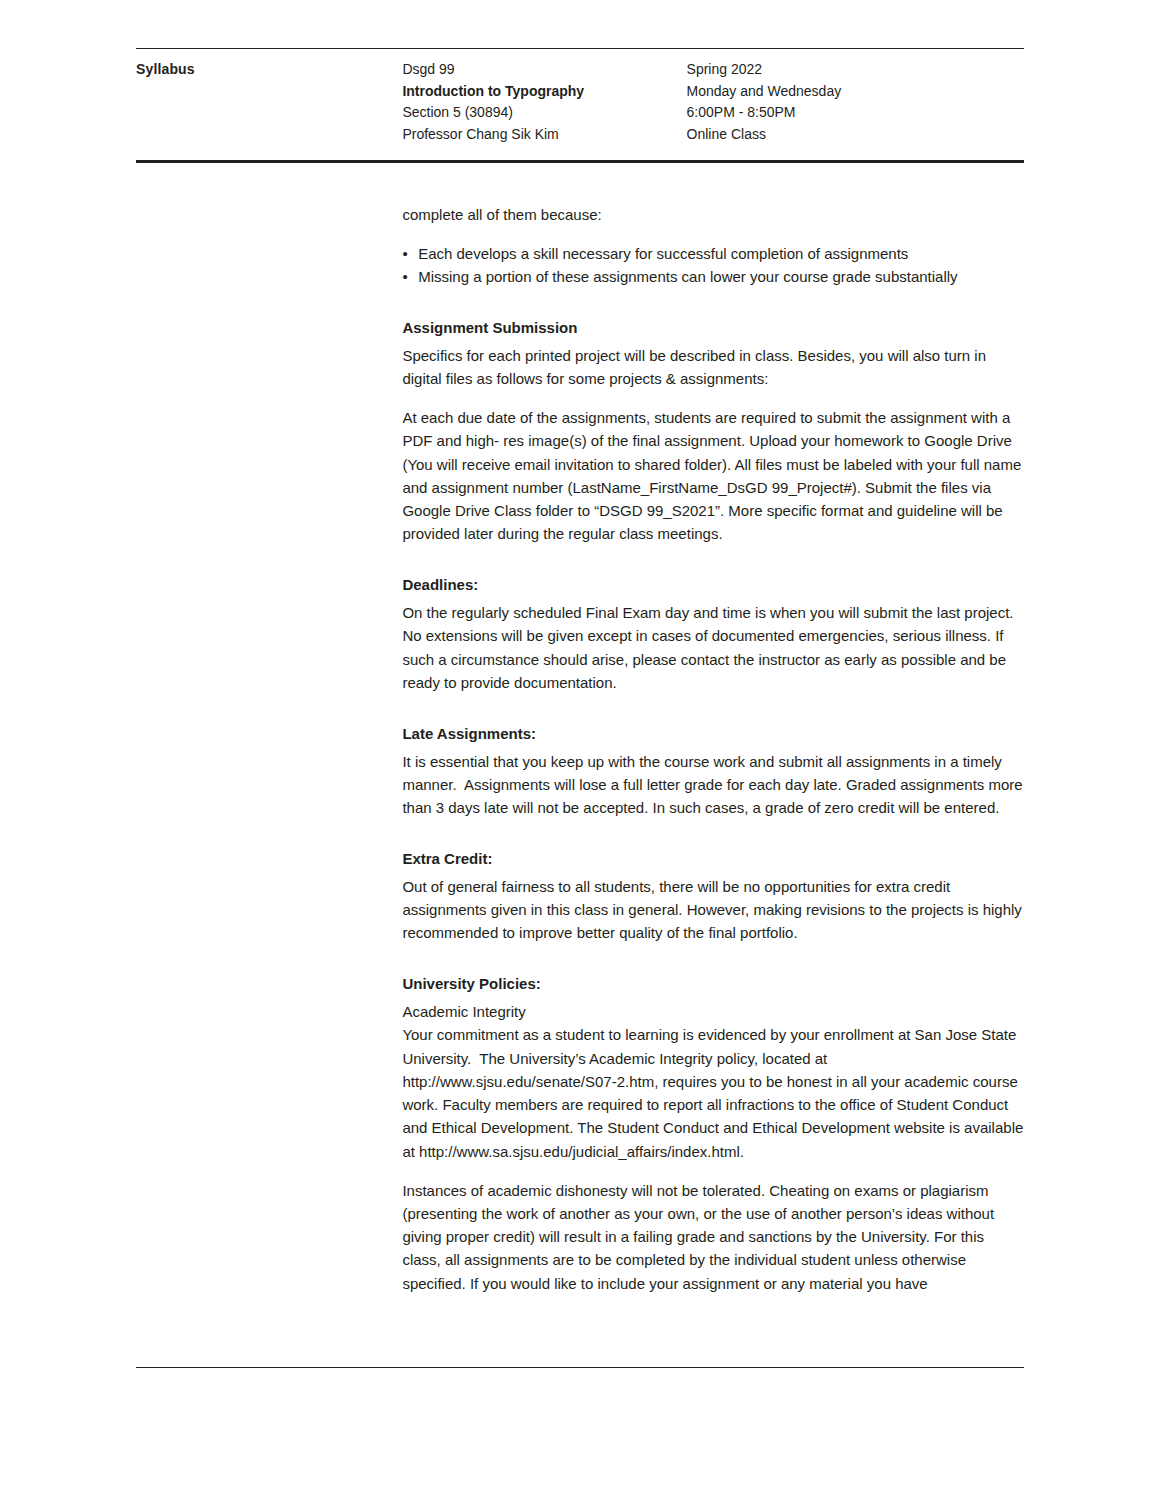Syllabus
Dsgd 99
Introduction to Typography
Section 5 (30894)
Professor Chang Sik Kim
Spring 2022
Monday and Wednesday
6:00PM - 8:50PM
Online Class
complete all of them because:
Each develops a skill necessary for successful completion of assignments
Missing a portion of these assignments can lower your course grade substantially
Assignment Submission
Specifics for each printed project will be described in class. Besides, you will also turn in digital files as follows for some projects & assignments:
At each due date of the assignments, students are required to submit the assignment with a PDF and high- res image(s) of the final assignment. Upload your homework to Google Drive (You will receive email invitation to shared folder). All files must be labeled with your full name and assignment number (LastName_FirstName_DsGD 99_Project#). Submit the files via Google Drive Class folder to “DSGD 99_S2021”. More specific format and guideline will be provided later during the regular class meetings.
Deadlines:
On the regularly scheduled Final Exam day and time is when you will submit the last project. No extensions will be given except in cases of documented emergencies, serious illness. If such a circumstance should arise, please contact the instructor as early as possible and be ready to provide documentation.
Late Assignments:
It is essential that you keep up with the course work and submit all assignments in a timely manner. Assignments will lose a full letter grade for each day late. Graded assignments more than 3 days late will not be accepted. In such cases, a grade of zero credit will be entered.
Extra Credit:
Out of general fairness to all students, there will be no opportunities for extra credit assignments given in this class in general. However, making revisions to the projects is highly recommended to improve better quality of the final portfolio.
University Policies:
Academic Integrity
Your commitment as a student to learning is evidenced by your enrollment at San Jose State University. The University’s Academic Integrity policy, located at http://www.sjsu.edu/senate/S07-2.htm, requires you to be honest in all your academic course work. Faculty members are required to report all infractions to the office of Student Conduct and Ethical Development. The Student Conduct and Ethical Development website is available at http://www.sa.sjsu.edu/judicial_affairs/index.html.
Instances of academic dishonesty will not be tolerated. Cheating on exams or plagiarism (presenting the work of another as your own, or the use of another person’s ideas without giving proper credit) will result in a failing grade and sanctions by the University. For this class, all assignments are to be completed by the individual student unless otherwise specified. If you would like to include your assignment or any material you have